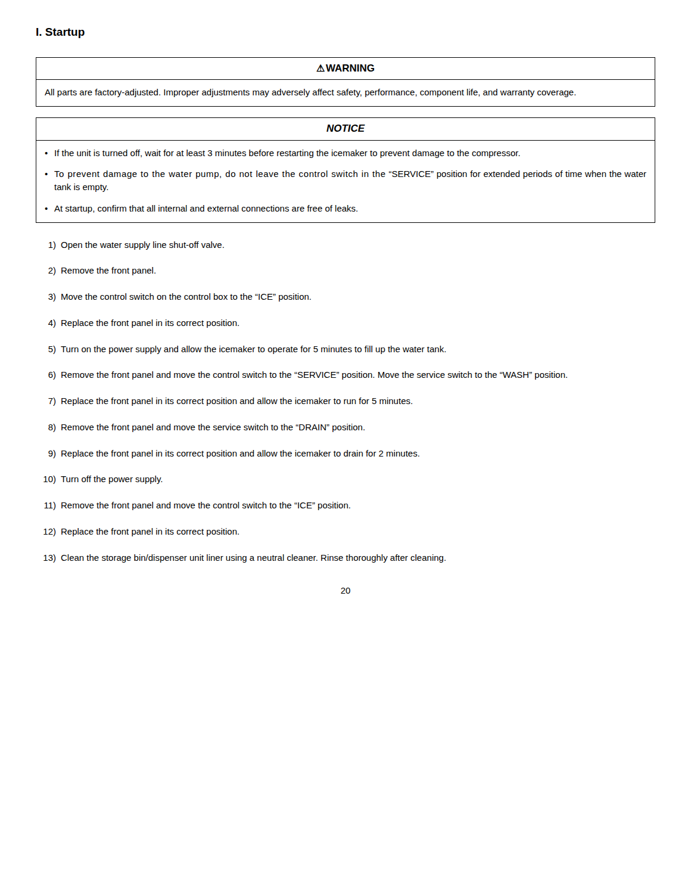I. Startup
⚠WARNING
All parts are factory-adjusted. Improper adjustments may adversely affect safety, performance, component life, and warranty coverage.
NOTICE
If the unit is turned off, wait for at least 3 minutes before restarting the icemaker to prevent damage to the compressor.
To prevent damage to the water pump, do not leave the control switch in the “SERVICE” position for extended periods of time when the water tank is empty.
At startup, confirm that all internal and external connections are free of leaks.
Open the water supply line shut-off valve.
Remove the front panel.
Move the control switch on the control box to the “ICE” position.
Replace the front panel in its correct position.
Turn on the power supply and allow the icemaker to operate for 5 minutes to fill up the water tank.
Remove the front panel and move the control switch to the “SERVICE” position. Move the service switch to the “WASH” position.
Replace the front panel in its correct position and allow the icemaker to run for 5 minutes.
Remove the front panel and move the service switch to the “DRAIN” position.
Replace the front panel in its correct position and allow the icemaker to drain for 2 minutes.
Turn off the power supply.
Remove the front panel and move the control switch to the “ICE” position.
Replace the front panel in its correct position.
Clean the storage bin/dispenser unit liner using a neutral cleaner. Rinse thoroughly after cleaning.
20